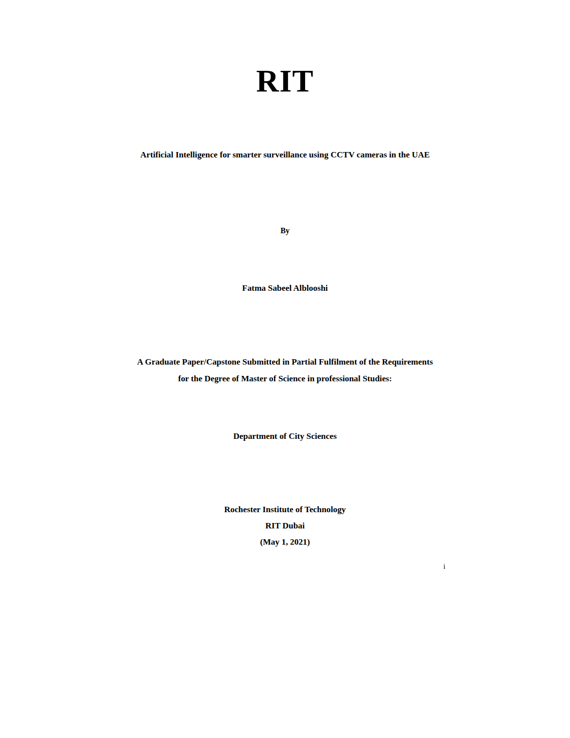RIT
Artificial Intelligence for smarter surveillance using CCTV cameras in the UAE
By
Fatma Sabeel Alblooshi
A Graduate Paper/Capstone Submitted in Partial Fulfilment of the Requirements for the Degree of Master of Science in professional Studies:
Department of City Sciences
Rochester Institute of Technology
RIT Dubai
(May 1, 2021)
i